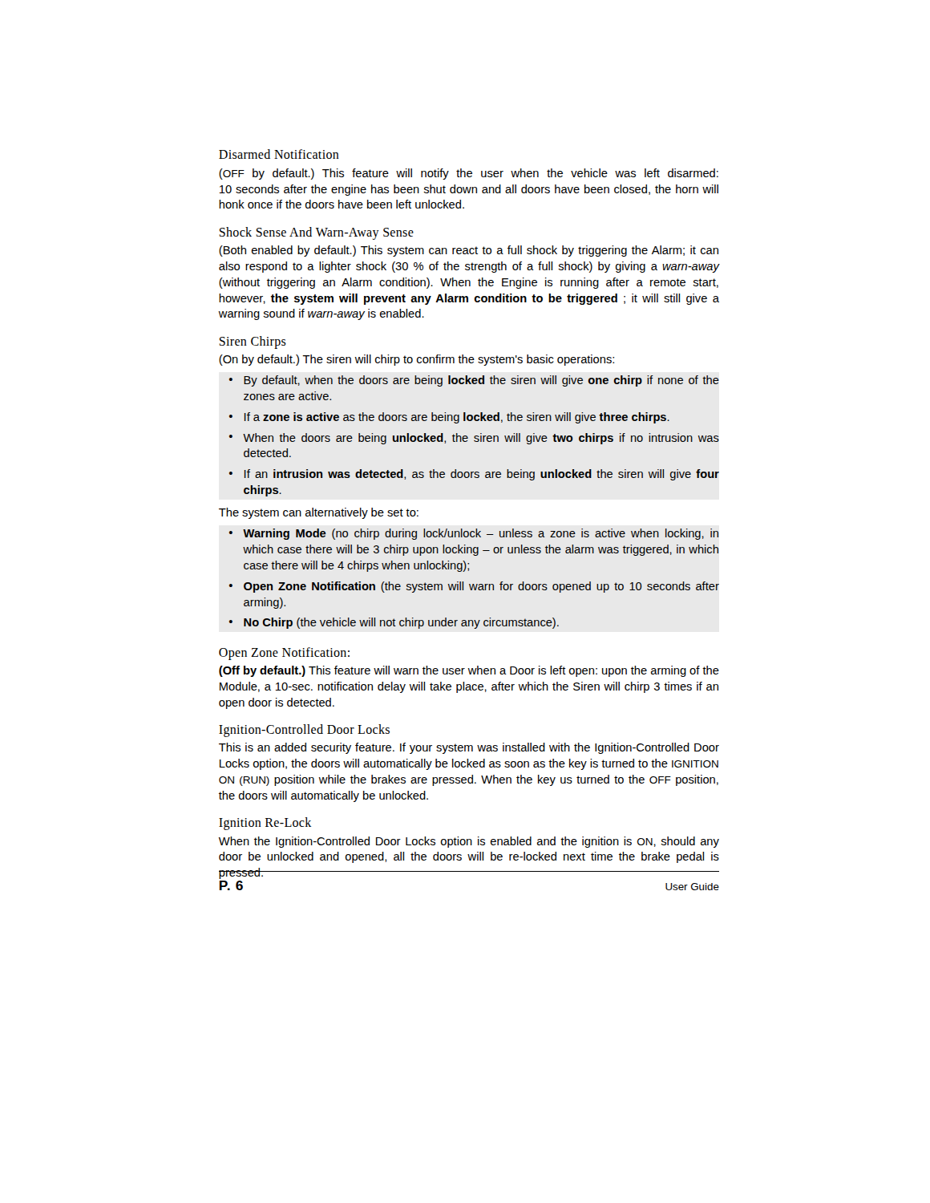Disarmed Notification
(OFF by default.) This feature will notify the user when the vehicle was left disarmed: 10 seconds after the engine has been shut down and all doors have been closed, the horn will honk once if the doors have been left unlocked.
Shock Sense And Warn-Away Sense
(Both enabled by default.) This system can react to a full shock by triggering the Alarm; it can also respond to a lighter shock (30 % of the strength of a full shock) by giving a warn-away (without triggering an Alarm condition). When the Engine is running after a remote start, however, the system will prevent any Alarm condition to be triggered ; it will still give a warning sound if warn-away is enabled.
Siren Chirps
(On by default.) The siren will chirp to confirm the system's basic operations:
By default, when the doors are being locked the siren will give one chirp if none of the zones are active.
If a zone is active as the doors are being locked, the siren will give three chirps.
When the doors are being unlocked, the siren will give two chirps if no intrusion was detected.
If an intrusion was detected, as the doors are being unlocked the siren will give four chirps.
The system can alternatively be set to:
Warning Mode (no chirp during lock/unlock – unless a zone is active when locking, in which case there will be 3 chirp upon locking – or unless the alarm was triggered, in which case there will be 4 chirps when unlocking);
Open Zone Notification (the system will warn for doors opened up to 10 seconds after arming).
No Chirp (the vehicle will not chirp under any circumstance).
Open Zone Notification:
(Off by default.) This feature will warn the user when a Door is left open: upon the arming of the Module, a 10-sec. notification delay will take place, after which the Siren will chirp 3 times if an open door is detected.
Ignition-Controlled Door Locks
This is an added security feature. If your system was installed with the Ignition-Controlled Door Locks option, the doors will automatically be locked as soon as the key is turned to the IGNITION ON (RUN) position while the brakes are pressed. When the key us turned to the OFF position, the doors will automatically be unlocked.
Ignition Re-Lock
When the Ignition-Controlled Door Locks option is enabled and the ignition is ON, should any door be unlocked and opened, all the doors will be re-locked next time the brake pedal is pressed.
P. 6 User Guide